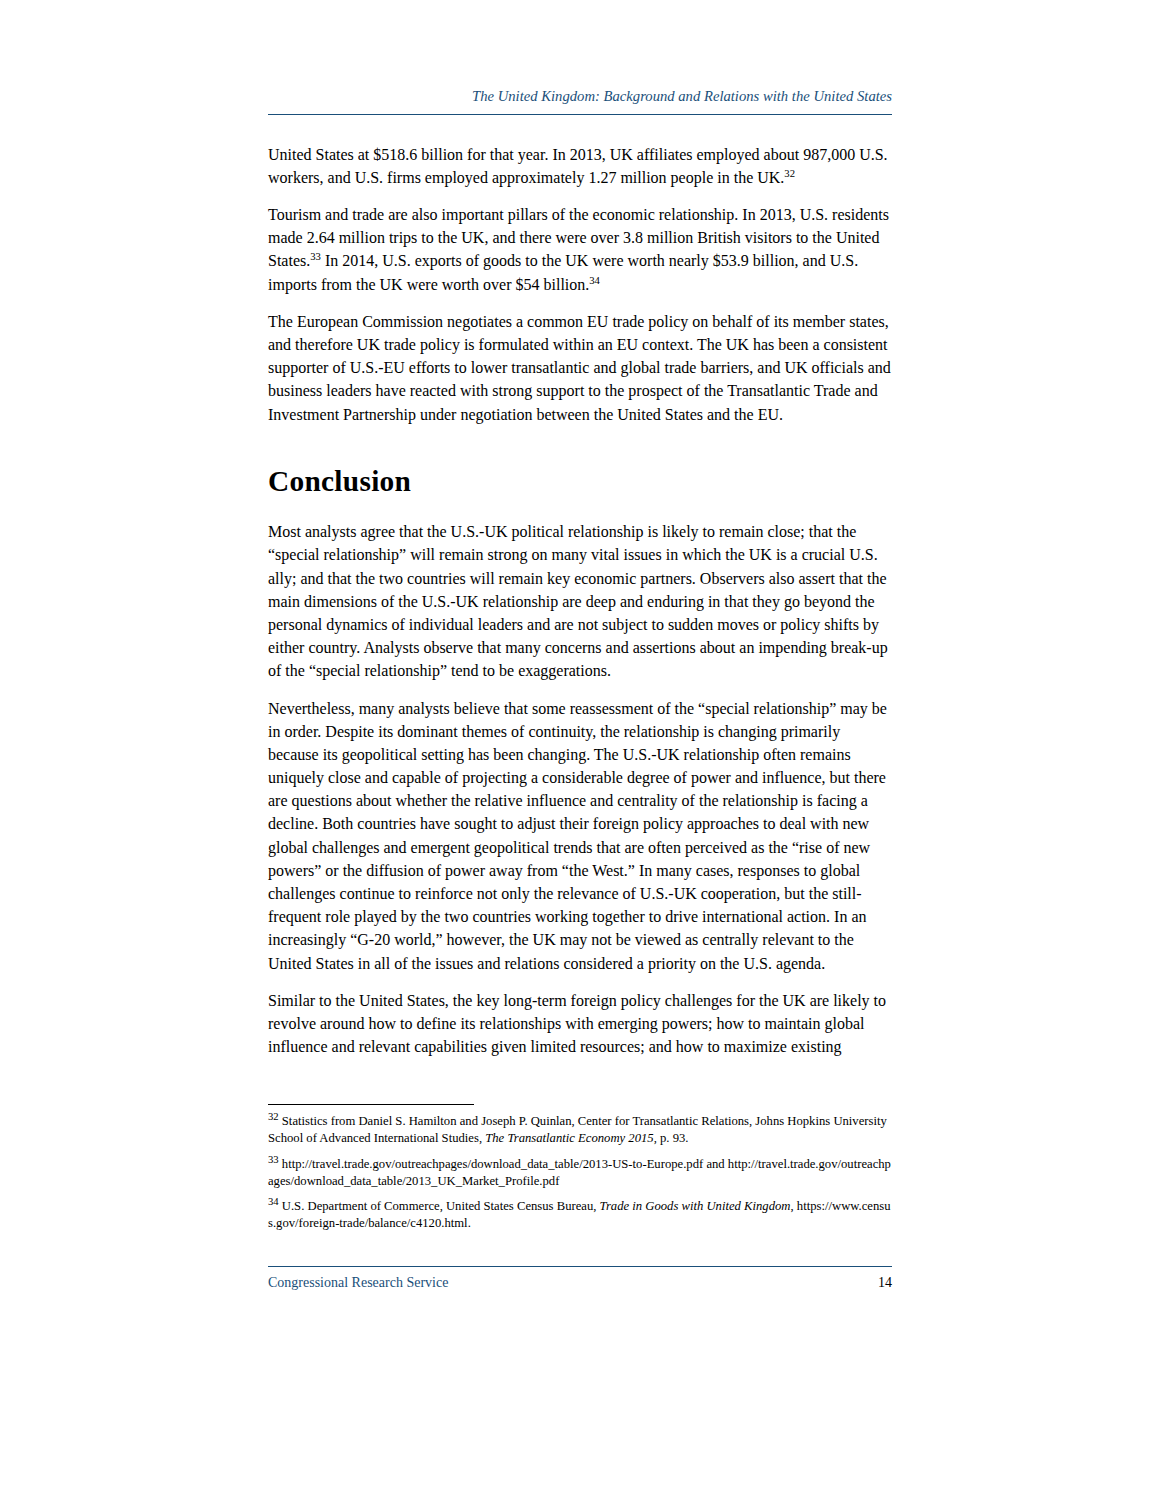The United Kingdom: Background and Relations with the United States
United States at $518.6 billion for that year. In 2013, UK affiliates employed about 987,000 U.S. workers, and U.S. firms employed approximately 1.27 million people in the UK.32
Tourism and trade are also important pillars of the economic relationship. In 2013, U.S. residents made 2.64 million trips to the UK, and there were over 3.8 million British visitors to the United States.33 In 2014, U.S. exports of goods to the UK were worth nearly $53.9 billion, and U.S. imports from the UK were worth over $54 billion.34
The European Commission negotiates a common EU trade policy on behalf of its member states, and therefore UK trade policy is formulated within an EU context. The UK has been a consistent supporter of U.S.-EU efforts to lower transatlantic and global trade barriers, and UK officials and business leaders have reacted with strong support to the prospect of the Transatlantic Trade and Investment Partnership under negotiation between the United States and the EU.
Conclusion
Most analysts agree that the U.S.-UK political relationship is likely to remain close; that the “special relationship” will remain strong on many vital issues in which the UK is a crucial U.S. ally; and that the two countries will remain key economic partners. Observers also assert that the main dimensions of the U.S.-UK relationship are deep and enduring in that they go beyond the personal dynamics of individual leaders and are not subject to sudden moves or policy shifts by either country. Analysts observe that many concerns and assertions about an impending break-up of the “special relationship” tend to be exaggerations.
Nevertheless, many analysts believe that some reassessment of the “special relationship” may be in order. Despite its dominant themes of continuity, the relationship is changing primarily because its geopolitical setting has been changing. The U.S.-UK relationship often remains uniquely close and capable of projecting a considerable degree of power and influence, but there are questions about whether the relative influence and centrality of the relationship is facing a decline. Both countries have sought to adjust their foreign policy approaches to deal with new global challenges and emergent geopolitical trends that are often perceived as the “rise of new powers” or the diffusion of power away from “the West.” In many cases, responses to global challenges continue to reinforce not only the relevance of U.S.-UK cooperation, but the still-frequent role played by the two countries working together to drive international action. In an increasingly “G-20 world,” however, the UK may not be viewed as centrally relevant to the United States in all of the issues and relations considered a priority on the U.S. agenda.
Similar to the United States, the key long-term foreign policy challenges for the UK are likely to revolve around how to define its relationships with emerging powers; how to maintain global influence and relevant capabilities given limited resources; and how to maximize existing
32 Statistics from Daniel S. Hamilton and Joseph P. Quinlan, Center for Transatlantic Relations, Johns Hopkins University School of Advanced International Studies, The Transatlantic Economy 2015, p. 93.
33 http://travel.trade.gov/outreachpages/download_data_table/2013-US-to-Europe.pdf and http://travel.trade.gov/outreachpages/download_data_table/2013_UK_Market_Profile.pdf
34 U.S. Department of Commerce, United States Census Bureau, Trade in Goods with United Kingdom, https://www.census.gov/foreign-trade/balance/c4120.html.
Congressional Research Service 14